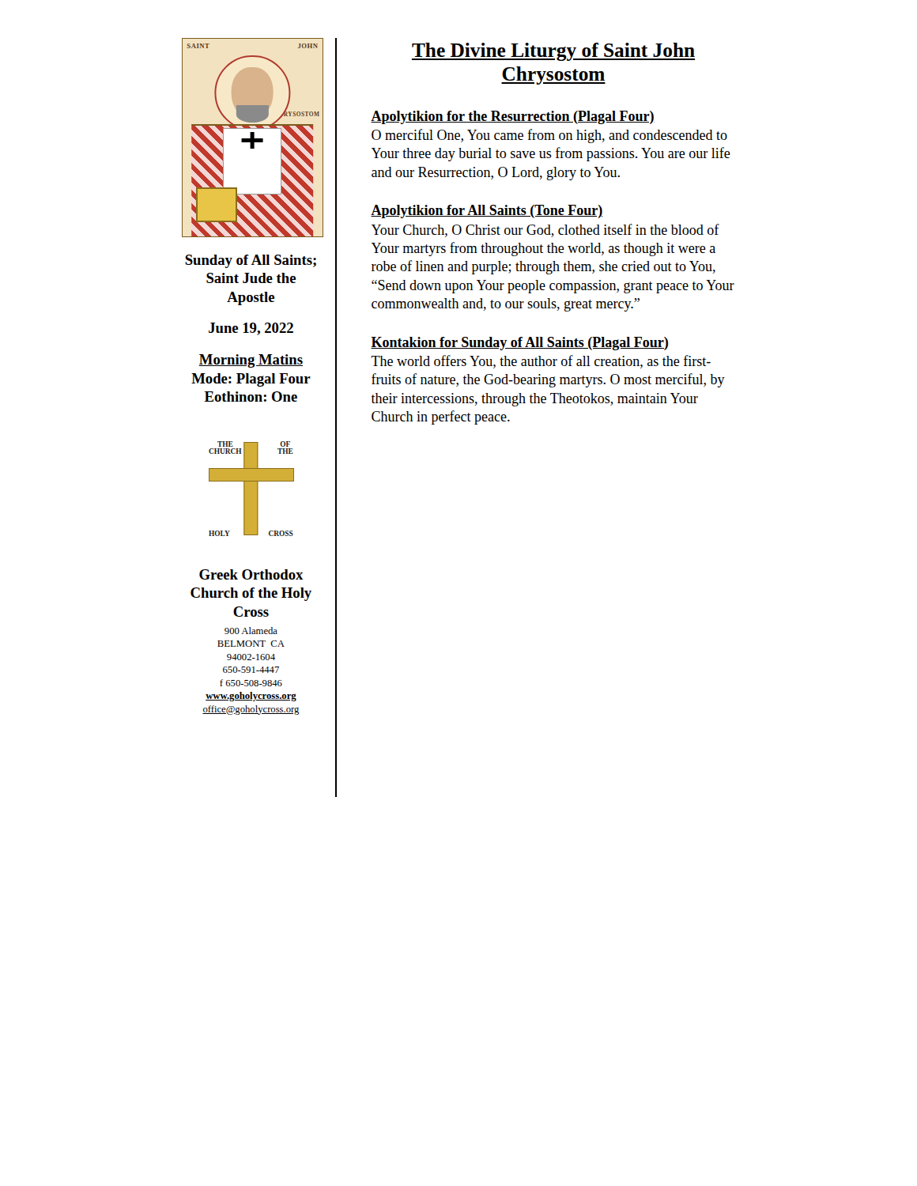SAINT JOHN CHRYSOSTOM
Sunday of All Saints;
Saint Jude the Apostle
June 19, 2022
Morning Matins
Mode: Plagal Four
Eothinon: One
THE
CHURCH OF
THE HOLY CROSS
Greek Orthodox Church of the Holy Cross
900 Alameda
BELMONT CA
94002-1604
650-591-4447
f 650-508-9846
www.goholycross.org
office@goholycross.org
The Divine Liturgy of Saint John Chrysostom
Apolytikion for the Resurrection (Plagal Four)
O merciful One, You came from on high, and condescended to Your three day burial to save us from passions. You are our life and our Resurrection, O Lord, glory to You.
Apolytikion for All Saints (Tone Four)
Your Church, O Christ our God, clothed itself in the blood of Your martyrs from throughout the world, as though it were a robe of linen and purple; through them, she cried out to You, “Send down upon Your people compassion, grant peace to Your commonwealth and, to our souls, great mercy.”
Kontakion for Sunday of All Saints (Plagal Four)
The world offers You, the author of all creation, as the first-fruits of nature, the God-bearing martyrs. O most merciful, by their intercessions, through the Theotokos, maintain Your Church in perfect peace.